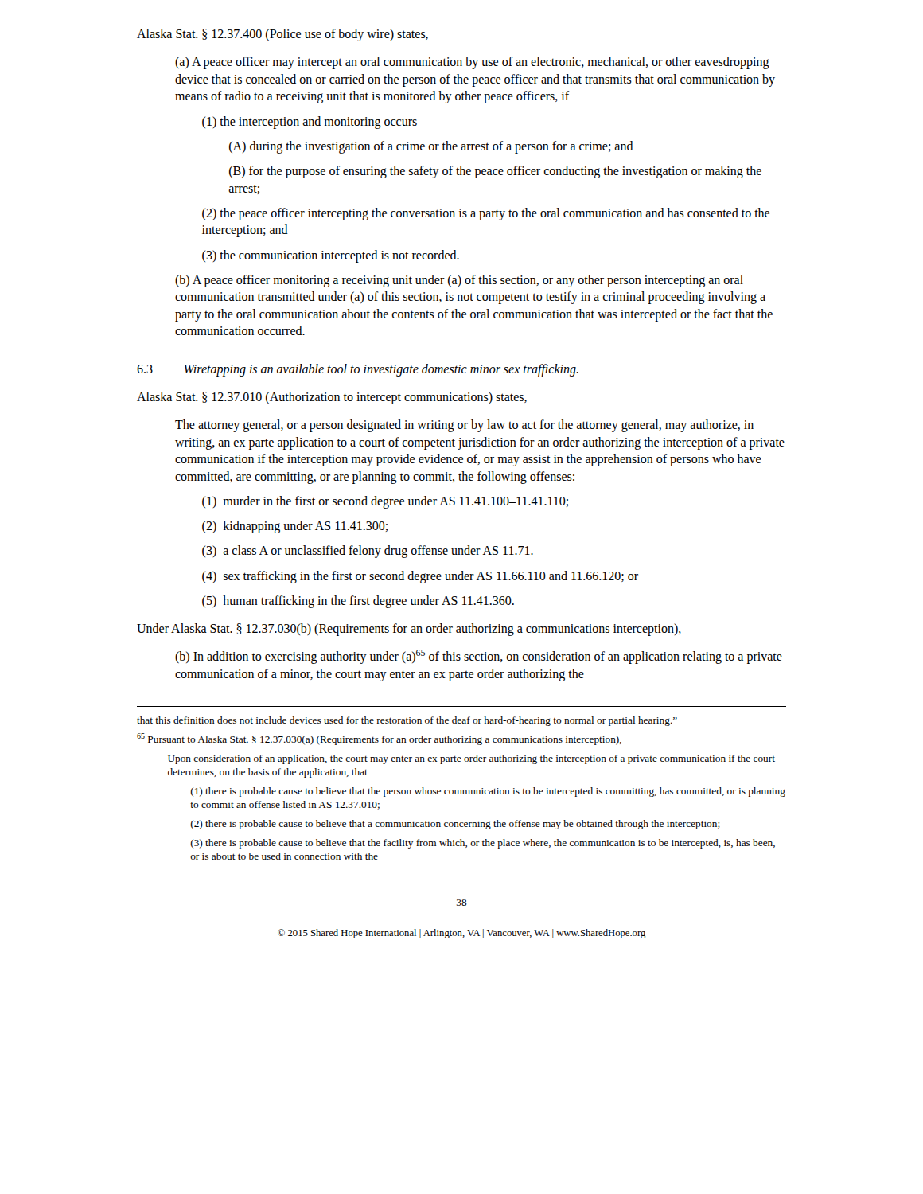Alaska Stat. § 12.37.400 (Police use of body wire) states,
(a) A peace officer may intercept an oral communication by use of an electronic, mechanical, or other eavesdropping device that is concealed on or carried on the person of the peace officer and that transmits that oral communication by means of radio to a receiving unit that is monitored by other peace officers, if
(1) the interception and monitoring occurs
(A) during the investigation of a crime or the arrest of a person for a crime; and
(B) for the purpose of ensuring the safety of the peace officer conducting the investigation or making the arrest;
(2) the peace officer intercepting the conversation is a party to the oral communication and has consented to the interception; and
(3) the communication intercepted is not recorded.
(b) A peace officer monitoring a receiving unit under (a) of this section, or any other person intercepting an oral communication transmitted under (a) of this section, is not competent to testify in a criminal proceeding involving a party to the oral communication about the contents of the oral communication that was intercepted or the fact that the communication occurred.
6.3 Wiretapping is an available tool to investigate domestic minor sex trafficking.
Alaska Stat. § 12.37.010 (Authorization to intercept communications) states,
The attorney general, or a person designated in writing or by law to act for the attorney general, may authorize, in writing, an ex parte application to a court of competent jurisdiction for an order authorizing the interception of a private communication if the interception may provide evidence of, or may assist in the apprehension of persons who have committed, are committing, or are planning to commit, the following offenses:
(1) murder in the first or second degree under AS 11.41.100–11.41.110;
(2) kidnapping under AS 11.41.300;
(3) a class A or unclassified felony drug offense under AS 11.71.
(4) sex trafficking in the first or second degree under AS 11.66.110 and 11.66.120; or
(5) human trafficking in the first degree under AS 11.41.360.
Under Alaska Stat. § 12.37.030(b) (Requirements for an order authorizing a communications interception),
(b) In addition to exercising authority under (a)65 of this section, on consideration of an application relating to a private communication of a minor, the court may enter an ex parte order authorizing the
that this definition does not include devices used for the restoration of the deaf or hard-of-hearing to normal or partial hearing.”
65 Pursuant to Alaska Stat. § 12.37.030(a) (Requirements for an order authorizing a communications interception),
Upon consideration of an application, the court may enter an ex parte order authorizing the interception of a private communication if the court determines, on the basis of the application, that
(1) there is probable cause to believe that the person whose communication is to be intercepted is committing, has committed, or is planning to commit an offense listed in AS 12.37.010;
(2) there is probable cause to believe that a communication concerning the offense may be obtained through the interception;
(3) there is probable cause to believe that the facility from which, or the place where, the communication is to be intercepted, is, has been, or is about to be used in connection with the
- 38 -
© 2015 Shared Hope International | Arlington, VA | Vancouver, WA | www.SharedHope.org